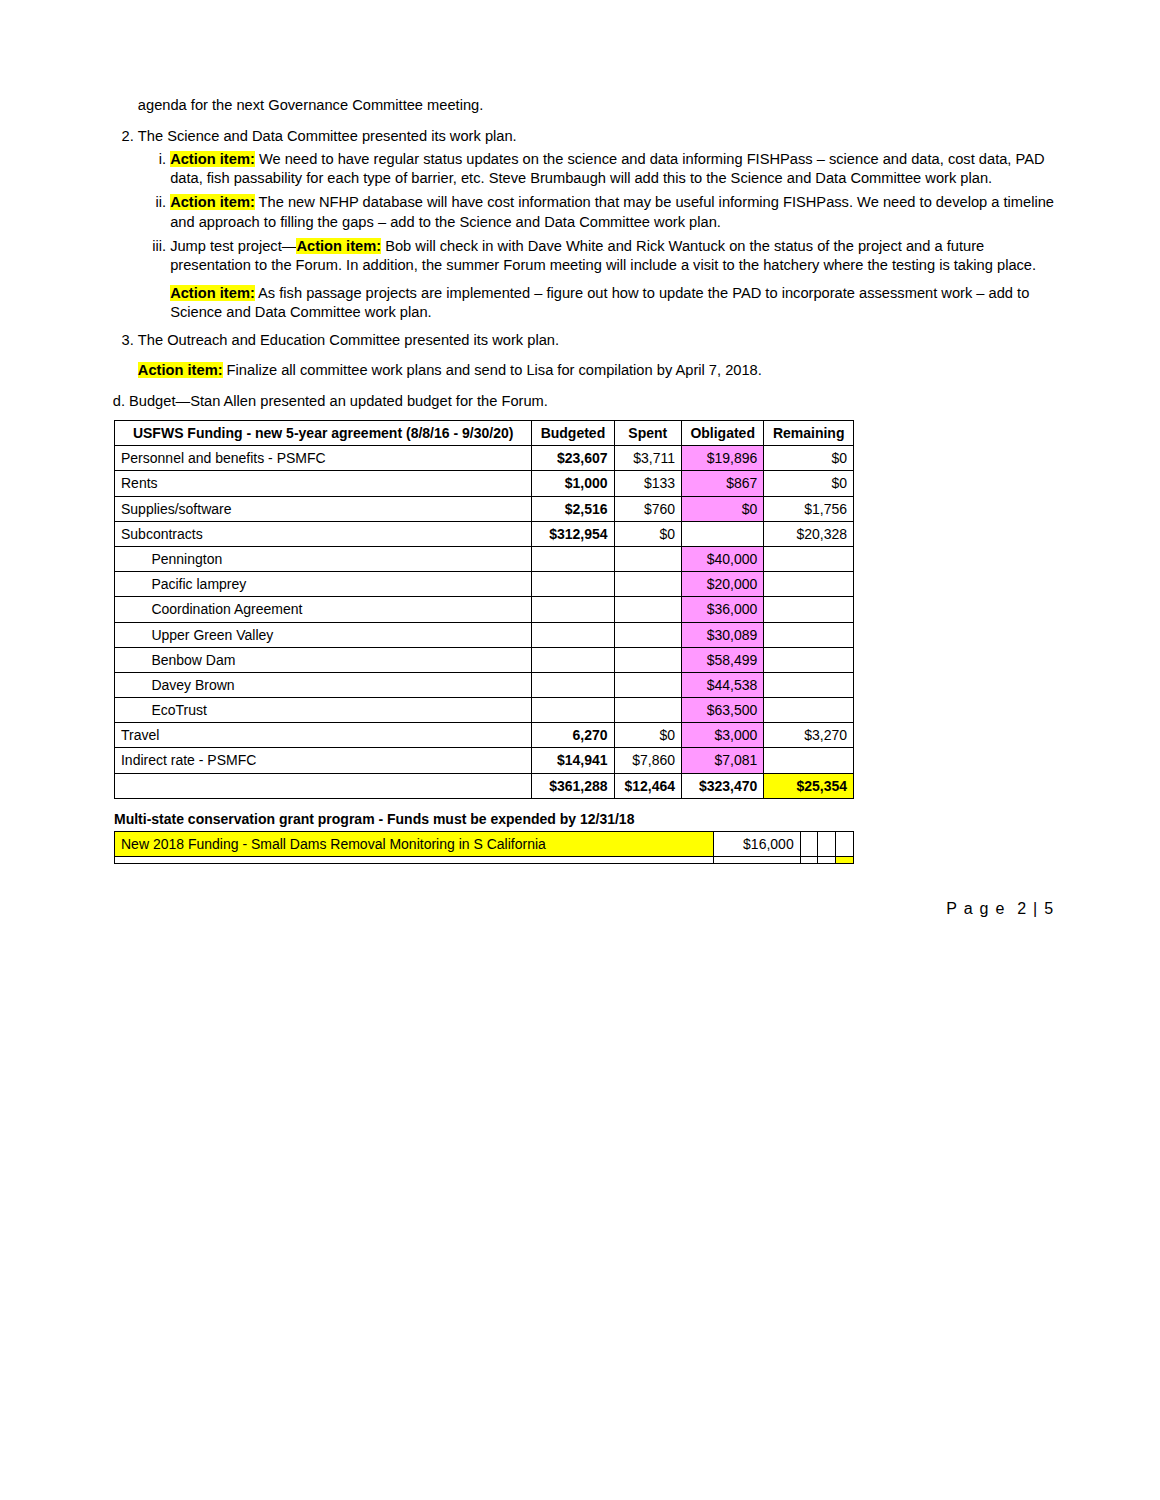agenda for the next Governance Committee meeting.
The Science and Data Committee presented its work plan.
Action item: We need to have regular status updates on the science and data informing FISHPass – science and data, cost data, PAD data, fish passability for each type of barrier, etc. Steve Brumbaugh will add this to the Science and Data Committee work plan.
Action item: The new NFHP database will have cost information that may be useful informing FISHPass. We need to develop a timeline and approach to filling the gaps – add to the Science and Data Committee work plan.
Jump test project—Action item: Bob will check in with Dave White and Rick Wantuck on the status of the project and a future presentation to the Forum. In addition, the summer Forum meeting will include a visit to the hatchery where the testing is taking place.
Action item: As fish passage projects are implemented – figure out how to update the PAD to incorporate assessment work – add to Science and Data Committee work plan.
The Outreach and Education Committee presented its work plan.
Action item: Finalize all committee work plans and send to Lisa for compilation by April 7, 2018.
Budget—Stan Allen presented an updated budget for the Forum.
| USFWS Funding - new 5-year agreement (8/8/16 - 9/30/20) | Budgeted | Spent | Obligated | Remaining |
| --- | --- | --- | --- | --- |
| Personnel and benefits - PSMFC | $23,607 | $3,711 | $19,896 | $0 |
| Rents | $1,000 | $133 | $867 | $0 |
| Supplies/software | $2,516 | $760 | $0 | $1,756 |
| Subcontracts | $312,954 | $0 | | $20,328 |
| Pennington | | | $40,000 | |
| Pacific lamprey | | | $20,000 | |
| Coordination Agreement | | | $36,000 | |
| Upper Green Valley | | | $30,089 | |
| Benbow Dam | | | $58,499 | |
| Davey Brown | | | $44,538 | |
| EcoTrust | | | $63,500 | |
| Travel | 6,270 | $0 | $3,000 | $3,270 |
| Indirect rate - PSMFC | $14,941 | $7,860 | $7,081 | |
| | $361,288 | $12,464 | $323,470 | $25,354 |
Multi-state conservation grant program - Funds must be expended by 12/31/18
| New 2018 Funding - Small Dams Removal Monitoring in S California | $16,000 | | | |
P a g e 2 | 5